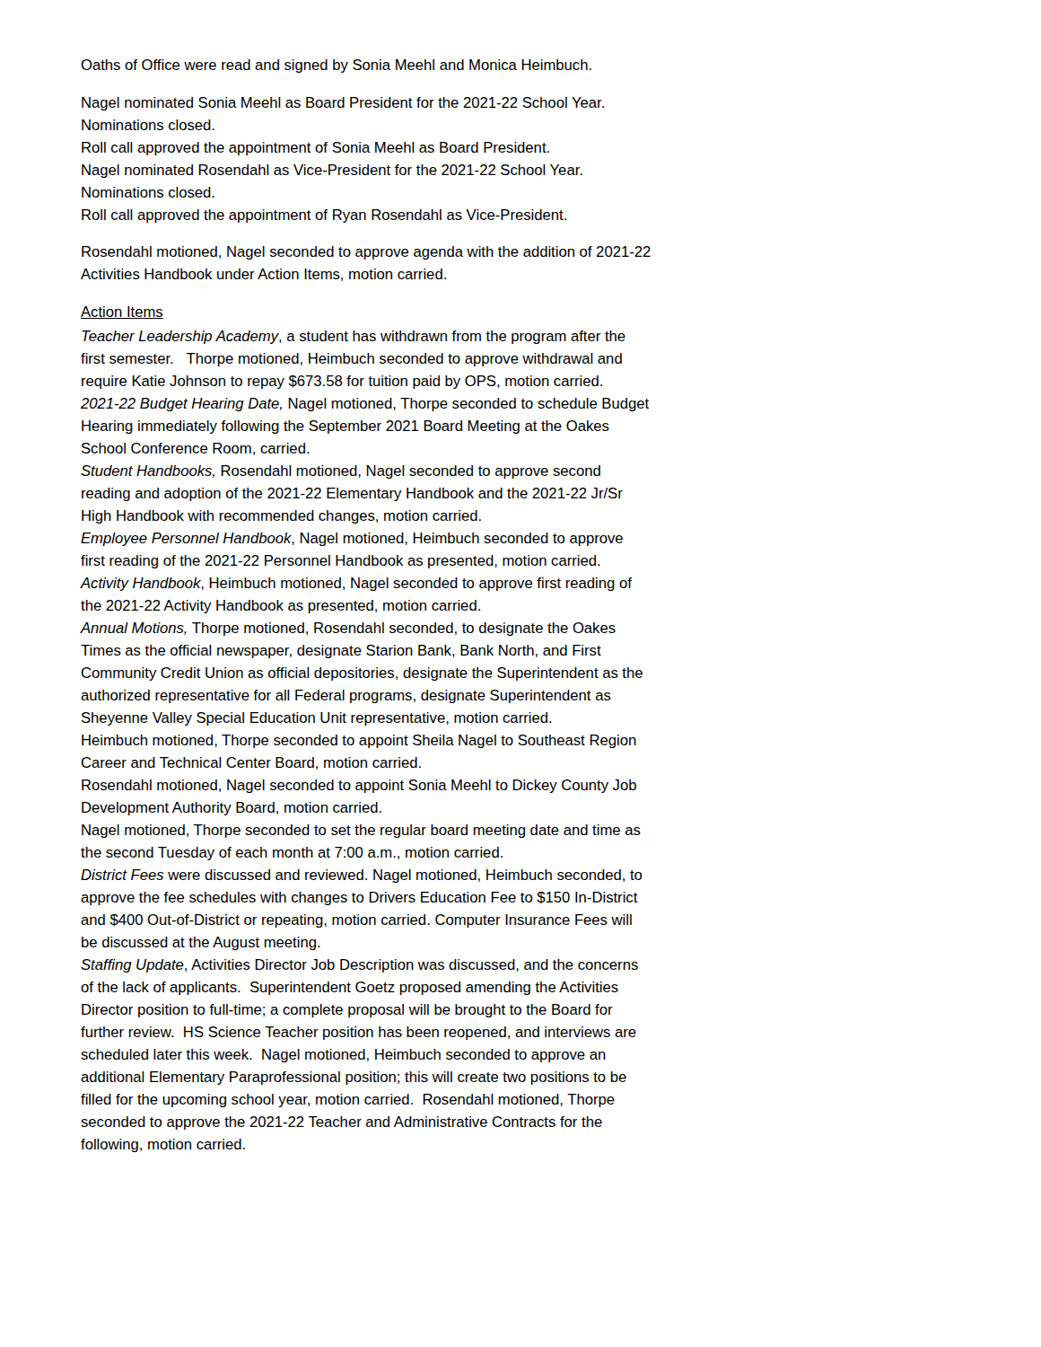Oaths of Office were read and signed by Sonia Meehl and Monica Heimbuch.
Nagel nominated Sonia Meehl as Board President for the 2021-22 School Year. Nominations closed.
Roll call approved the appointment of Sonia Meehl as Board President.
Nagel nominated Rosendahl as Vice-President for the 2021-22 School Year. Nominations closed.
Roll call approved the appointment of Ryan Rosendahl as Vice-President.
Rosendahl motioned, Nagel seconded to approve agenda with the addition of 2021-22 Activities Handbook under Action Items, motion carried.
Action Items
Teacher Leadership Academy, a student has withdrawn from the program after the first semester. Thorpe motioned, Heimbuch seconded to approve withdrawal and require Katie Johnson to repay $673.58 for tuition paid by OPS, motion carried.
2021-22 Budget Hearing Date, Nagel motioned, Thorpe seconded to schedule Budget Hearing immediately following the September 2021 Board Meeting at the Oakes School Conference Room, carried.
Student Handbooks, Rosendahl motioned, Nagel seconded to approve second reading and adoption of the 2021-22 Elementary Handbook and the 2021-22 Jr/Sr High Handbook with recommended changes, motion carried.
Employee Personnel Handbook, Nagel motioned, Heimbuch seconded to approve first reading of the 2021-22 Personnel Handbook as presented, motion carried.
Activity Handbook, Heimbuch motioned, Nagel seconded to approve first reading of the 2021-22 Activity Handbook as presented, motion carried.
Annual Motions, Thorpe motioned, Rosendahl seconded, to designate the Oakes Times as the official newspaper, designate Starion Bank, Bank North, and First Community Credit Union as official depositories, designate the Superintendent as the authorized representative for all Federal programs, designate Superintendent as Sheyenne Valley Special Education Unit representative, motion carried.
Heimbuch motioned, Thorpe seconded to appoint Sheila Nagel to Southeast Region Career and Technical Center Board, motion carried.
Rosendahl motioned, Nagel seconded to appoint Sonia Meehl to Dickey County Job Development Authority Board, motion carried.
Nagel motioned, Thorpe seconded to set the regular board meeting date and time as the second Tuesday of each month at 7:00 a.m., motion carried.
District Fees were discussed and reviewed. Nagel motioned, Heimbuch seconded, to approve the fee schedules with changes to Drivers Education Fee to $150 In-District and $400 Out-of-District or repeating, motion carried. Computer Insurance Fees will be discussed at the August meeting.
Staffing Update, Activities Director Job Description was discussed, and the concerns of the lack of applicants. Superintendent Goetz proposed amending the Activities Director position to full-time; a complete proposal will be brought to the Board for further review. HS Science Teacher position has been reopened, and interviews are scheduled later this week. Nagel motioned, Heimbuch seconded to approve an additional Elementary Paraprofessional position; this will create two positions to be filled for the upcoming school year, motion carried. Rosendahl motioned, Thorpe seconded to approve the 2021-22 Teacher and Administrative Contracts for the following, motion carried.